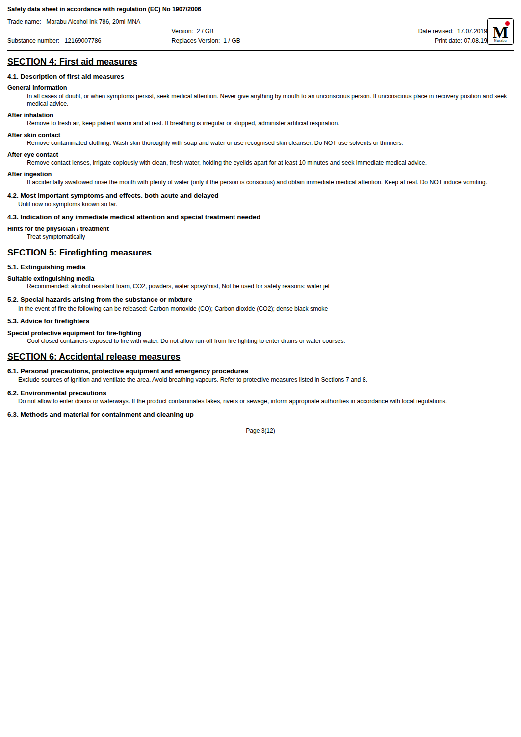Safety data sheet in accordance with regulation (EC) No 1907/2006
| Trade name: Marabu Alcohol Ink 786, 20ml MNA | | | M Marabu |
| | Version: 2 / GB | Date revised: 17.07.2019 |
| Substance number: 12169007786 | Replaces Version: 1 / GB | Print date: 07.08.19 |
SECTION 4: First aid measures
4.1. Description of first aid measures
General information
In all cases of doubt, or when symptoms persist, seek medical attention. Never give anything by mouth to an unconscious person. If unconscious place in recovery position and seek medical advice.
After inhalation
Remove to fresh air, keep patient warm and at rest. If breathing is irregular or stopped, administer artificial respiration.
After skin contact
Remove contaminated clothing. Wash skin thoroughly with soap and water or use recognised skin cleanser. Do NOT use solvents or thinners.
After eye contact
Remove contact lenses, irrigate copiously with clean, fresh water, holding the eyelids apart for at least 10 minutes and seek immediate medical advice.
After ingestion
If accidentally swallowed rinse the mouth with plenty of water (only if the person is conscious) and obtain immediate medical attention. Keep at rest. Do NOT induce vomiting.
4.2. Most important symptoms and effects, both acute and delayed
Until now no symptoms known so far.
4.3. Indication of any immediate medical attention and special treatment needed
Hints for the physician / treatment
Treat symptomatically
SECTION 5: Firefighting measures
5.1. Extinguishing media
Suitable extinguishing media
Recommended: alcohol resistant foam, CO2, powders, water spray/mist, Not be used for safety reasons: water jet
5.2. Special hazards arising from the substance or mixture
In the event of fire the following can be released: Carbon monoxide (CO); Carbon dioxide (CO2); dense black smoke
5.3. Advice for firefighters
Special protective equipment for fire-fighting
Cool closed containers exposed to fire with water. Do not allow run-off from fire fighting to enter drains or water courses.
SECTION 6: Accidental release measures
6.1. Personal precautions, protective equipment and emergency procedures
Exclude sources of ignition and ventilate the area. Avoid breathing vapours. Refer to protective measures listed in Sections 7 and 8.
6.2. Environmental precautions
Do not allow to enter drains or waterways. If the product contaminates lakes, rivers or sewage, inform appropriate authorities in accordance with local regulations.
6.3. Methods and material for containment and cleaning up
Page 3(12)